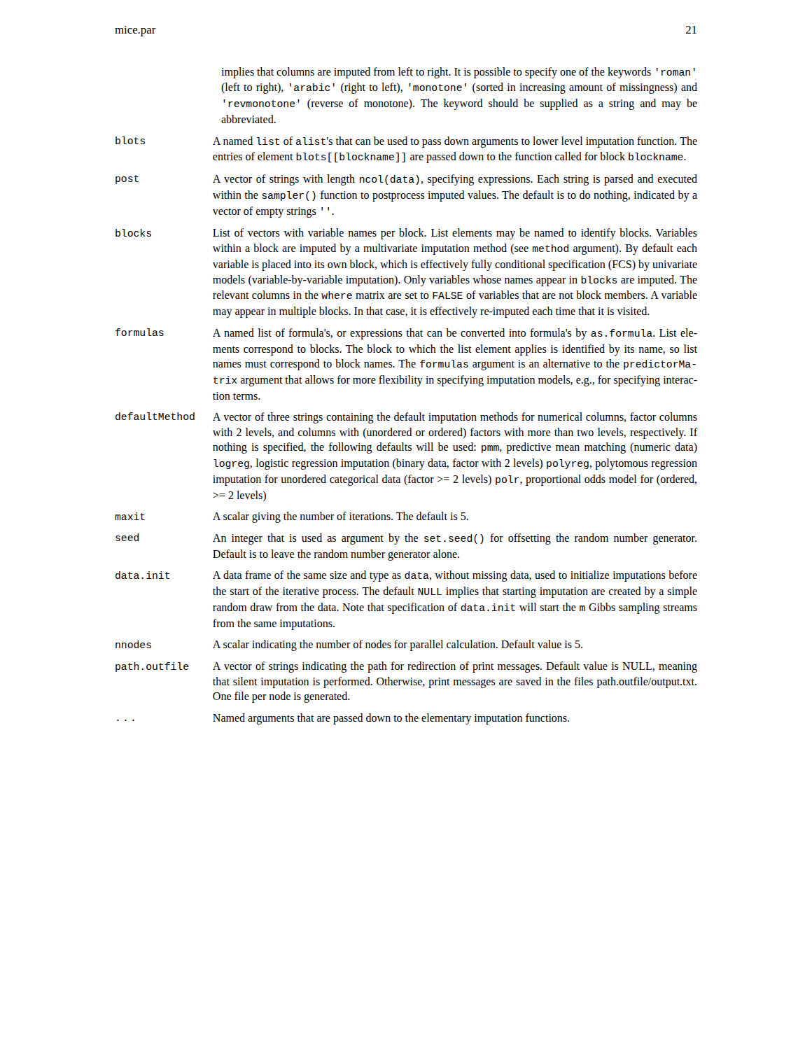mice.par 21
implies that columns are imputed from left to right. It is possible to specify one of the keywords 'roman' (left to right), 'arabic' (right to left), 'monotone' (sorted in increasing amount of missingness) and 'revmonotone' (reverse of monotone). The keyword should be supplied as a string and may be abbreviated.
blots
A named list of alist's that can be used to pass down arguments to lower level imputation function. The entries of element blots[[blockname]] are passed down to the function called for block blockname.
post
A vector of strings with length ncol(data), specifying expressions. Each string is parsed and executed within the sampler() function to postprocess imputed values. The default is to do nothing, indicated by a vector of empty strings ''.
blocks
List of vectors with variable names per block. List elements may be named to identify blocks. Variables within a block are imputed by a multivariate imputation method (see method argument). By default each variable is placed into its own block, which is effectively fully conditional specification (FCS) by univariate models (variable-by-variable imputation). Only variables whose names appear in blocks are imputed. The relevant columns in the where matrix are set to FALSE of variables that are not block members. A variable may appear in multiple blocks. In that case, it is effectively re-imputed each time that it is visited.
formulas
A named list of formula's, or expressions that can be converted into formula's by as.formula. List elements correspond to blocks. The block to which the list element applies is identified by its name, so list names must correspond to block names. The formulas argument is an alternative to the predictorMatrix argument that allows for more flexibility in specifying imputation models, e.g., for specifying interaction terms.
defaultMethod
A vector of three strings containing the default imputation methods for numerical columns, factor columns with 2 levels, and columns with (unordered or ordered) factors with more than two levels, respectively. If nothing is specified, the following defaults will be used: pmm, predictive mean matching (numeric data) logreg, logistic regression imputation (binary data, factor with 2 levels) polyreg, polytomous regression imputation for unordered categorical data (factor >= 2 levels) polr, proportional odds model for (ordered, >= 2 levels)
maxit
A scalar giving the number of iterations. The default is 5.
seed
An integer that is used as argument by the set.seed() for offsetting the random number generator. Default is to leave the random number generator alone.
data.init
A data frame of the same size and type as data, without missing data, used to initialize imputations before the start of the iterative process. The default NULL implies that starting imputation are created by a simple random draw from the data. Note that specification of data.init will start the m Gibbs sampling streams from the same imputations.
nnodes
A scalar indicating the number of nodes for parallel calculation. Default value is 5.
path.outfile
A vector of strings indicating the path for redirection of print messages. Default value is NULL, meaning that silent imputation is performed. Otherwise, print messages are saved in the files path.outfile/output.txt. One file per node is generated.
...
Named arguments that are passed down to the elementary imputation functions.